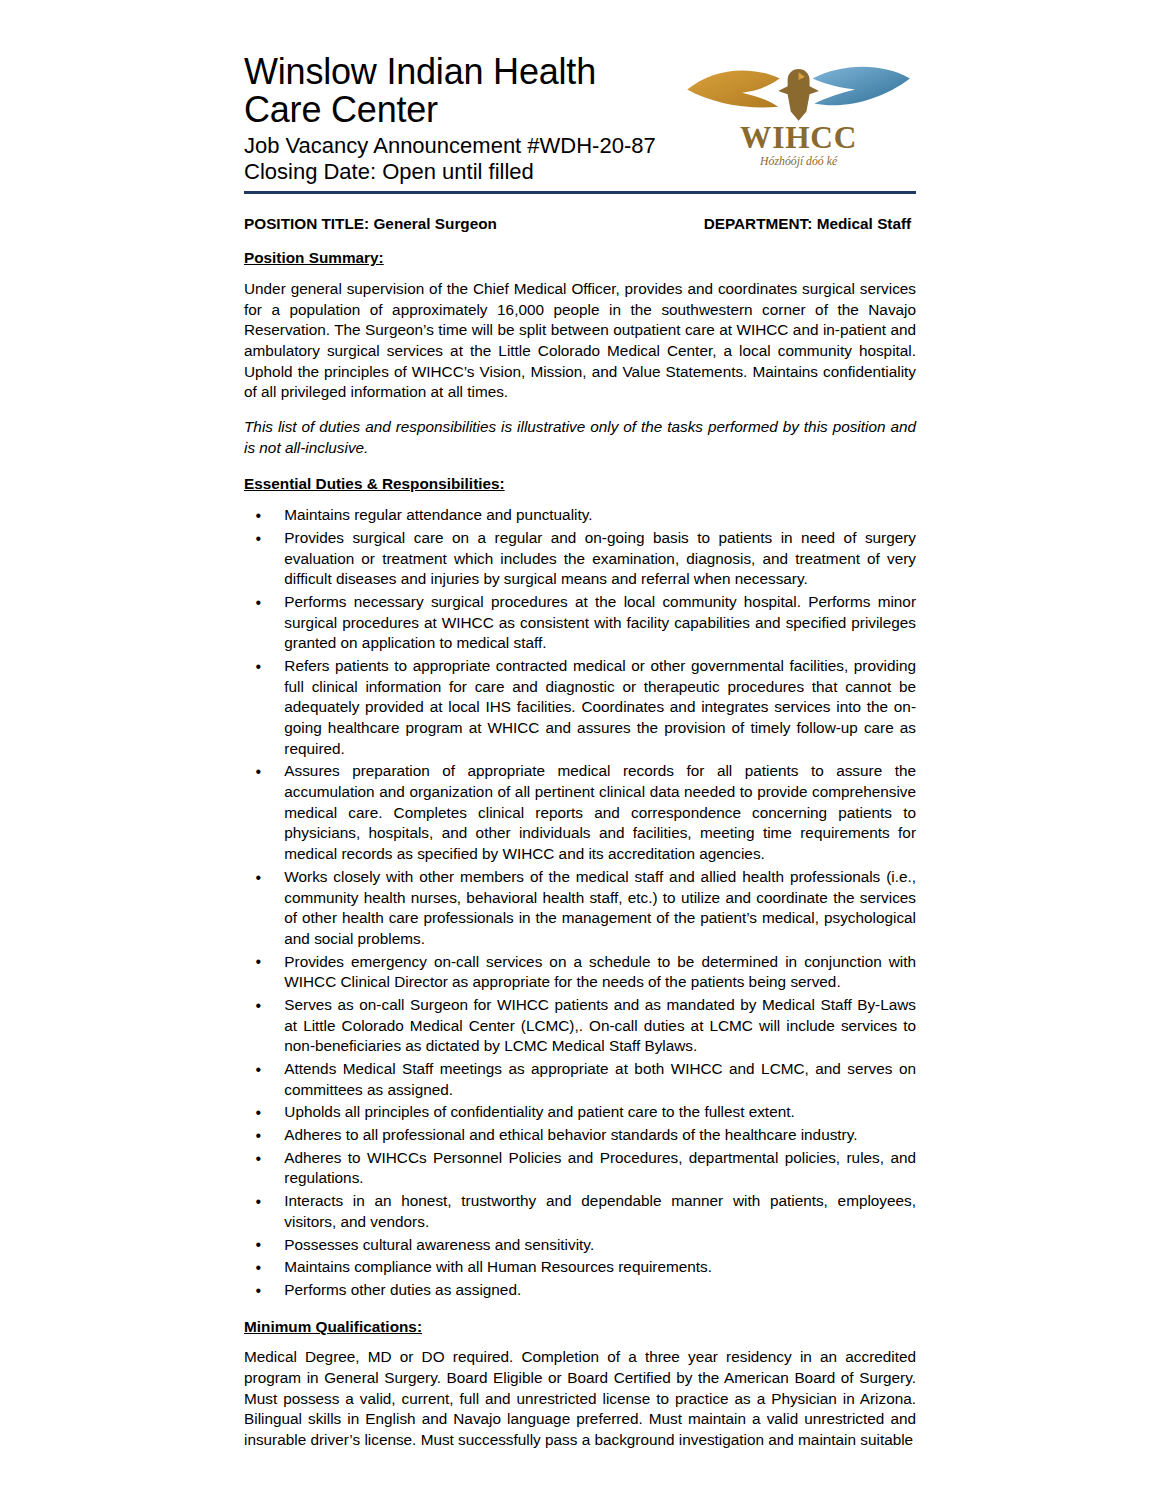Winslow Indian Health Care Center
Job Vacancy Announcement #WDH-20-87
Closing Date: Open until filled
WIHCC logo WIHCC Hózhóójí dóó ké
POSITION TITLE: General Surgeon
DEPARTMENT: Medical Staff
Position Summary:
Under general supervision of the Chief Medical Officer, provides and coordinates surgical services for a population of approximately 16,000 people in the southwestern corner of the Navajo Reservation. The Surgeon’s time will be split between outpatient care at WIHCC and in-patient and ambulatory surgical services at the Little Colorado Medical Center, a local community hospital. Uphold the principles of WIHCC’s Vision, Mission, and Value Statements. Maintains confidentiality of all privileged information at all times.
This list of duties and responsibilities is illustrative only of the tasks performed by this position and is not all-inclusive.
Essential Duties & Responsibilities:
Maintains regular attendance and punctuality.
Provides surgical care on a regular and on-going basis to patients in need of surgery evaluation or treatment which includes the examination, diagnosis, and treatment of very difficult diseases and injuries by surgical means and referral when necessary.
Performs necessary surgical procedures at the local community hospital. Performs minor surgical procedures at WIHCC as consistent with facility capabilities and specified privileges granted on application to medical staff.
Refers patients to appropriate contracted medical or other governmental facilities, providing full clinical information for care and diagnostic or therapeutic procedures that cannot be adequately provided at local IHS facilities. Coordinates and integrates services into the on-going healthcare program at WHICC and assures the provision of timely follow-up care as required.
Assures preparation of appropriate medical records for all patients to assure the accumulation and organization of all pertinent clinical data needed to provide comprehensive medical care. Completes clinical reports and correspondence concerning patients to physicians, hospitals, and other individuals and facilities, meeting time requirements for medical records as specified by WIHCC and its accreditation agencies.
Works closely with other members of the medical staff and allied health professionals (i.e., community health nurses, behavioral health staff, etc.) to utilize and coordinate the services of other health care professionals in the management of the patient’s medical, psychological and social problems.
Provides emergency on-call services on a schedule to be determined in conjunction with WIHCC Clinical Director as appropriate for the needs of the patients being served.
Serves as on-call Surgeon for WIHCC patients and as mandated by Medical Staff By-Laws at Little Colorado Medical Center (LCMC),. On-call duties at LCMC will include services to non-beneficiaries as dictated by LCMC Medical Staff Bylaws.
Attends Medical Staff meetings as appropriate at both WIHCC and LCMC, and serves on committees as assigned.
Upholds all principles of confidentiality and patient care to the fullest extent.
Adheres to all professional and ethical behavior standards of the healthcare industry.
Adheres to WIHCCs Personnel Policies and Procedures, departmental policies, rules, and regulations.
Interacts in an honest, trustworthy and dependable manner with patients, employees, visitors, and vendors.
Possesses cultural awareness and sensitivity.
Maintains compliance with all Human Resources requirements.
Performs other duties as assigned.
Minimum Qualifications:
Medical Degree, MD or DO required. Completion of a three year residency in an accredited program in General Surgery. Board Eligible or Board Certified by the American Board of Surgery. Must possess a valid, current, full and unrestricted license to practice as a Physician in Arizona. Bilingual skills in English and Navajo language preferred. Must maintain a valid unrestricted and insurable driver’s license. Must successfully pass a background investigation and maintain suitable